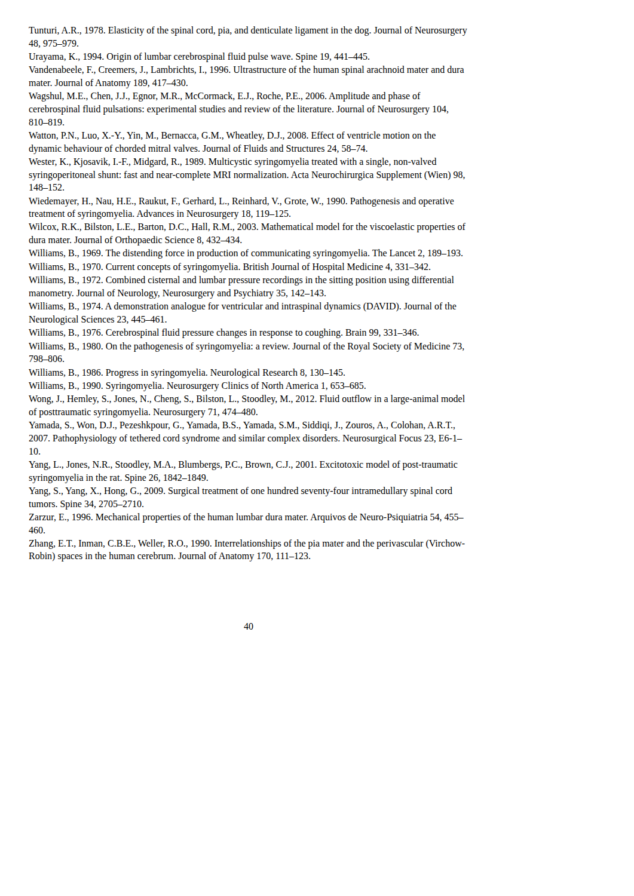Tunturi, A.R., 1978. Elasticity of the spinal cord, pia, and denticulate ligament in the dog. Journal of Neurosurgery 48, 975–979.
Urayama, K., 1994. Origin of lumbar cerebrospinal fluid pulse wave. Spine 19, 441–445.
Vandenabeele, F., Creemers, J., Lambrichts, I., 1996. Ultrastructure of the human spinal arachnoid mater and dura mater. Journal of Anatomy 189, 417–430.
Wagshul, M.E., Chen, J.J., Egnor, M.R., McCormack, E.J., Roche, P.E., 2006. Amplitude and phase of cerebrospinal fluid pulsations: experimental studies and review of the literature. Journal of Neurosurgery 104, 810–819.
Watton, P.N., Luo, X.-Y., Yin, M., Bernacca, G.M., Wheatley, D.J., 2008. Effect of ventricle motion on the dynamic behaviour of chorded mitral valves. Journal of Fluids and Structures 24, 58–74.
Wester, K., Kjosavik, I.-F., Midgard, R., 1989. Multicystic syringomyelia treated with a single, non-valved syringoperitoneal shunt: fast and near-complete MRI normalization. Acta Neurochirurgica Supplement (Wien) 98, 148–152.
Wiedemayer, H., Nau, H.E., Raukut, F., Gerhard, L., Reinhard, V., Grote, W., 1990. Pathogenesis and operative treatment of syringomyelia. Advances in Neurosurgery 18, 119–125.
Wilcox, R.K., Bilston, L.E., Barton, D.C., Hall, R.M., 2003. Mathematical model for the viscoelastic properties of dura mater. Journal of Orthopaedic Science 8, 432–434.
Williams, B., 1969. The distending force in production of communicating syringomyelia. The Lancet 2, 189–193.
Williams, B., 1970. Current concepts of syringomyelia. British Journal of Hospital Medicine 4, 331–342.
Williams, B., 1972. Combined cisternal and lumbar pressure recordings in the sitting position using differential manometry. Journal of Neurology, Neurosurgery and Psychiatry 35, 142–143.
Williams, B., 1974. A demonstration analogue for ventricular and intraspinal dynamics (DAVID). Journal of the Neurological Sciences 23, 445–461.
Williams, B., 1976. Cerebrospinal fluid pressure changes in response to coughing. Brain 99, 331–346.
Williams, B., 1980. On the pathogenesis of syringomyelia: a review. Journal of the Royal Society of Medicine 73, 798–806.
Williams, B., 1986. Progress in syringomyelia. Neurological Research 8, 130–145.
Williams, B., 1990. Syringomyelia. Neurosurgery Clinics of North America 1, 653–685.
Wong, J., Hemley, S., Jones, N., Cheng, S., Bilston, L., Stoodley, M., 2012. Fluid outflow in a large-animal model of posttraumatic syringomyelia. Neurosurgery 71, 474–480.
Yamada, S., Won, D.J., Pezeshkpour, G., Yamada, B.S., Yamada, S.M., Siddiqi, J., Zouros, A., Colohan, A.R.T., 2007. Pathophysiology of tethered cord syndrome and similar complex disorders. Neurosurgical Focus 23, E6-1–10.
Yang, L., Jones, N.R., Stoodley, M.A., Blumbergs, P.C., Brown, C.J., 2001. Excitotoxic model of post-traumatic syringomyelia in the rat. Spine 26, 1842–1849.
Yang, S., Yang, X., Hong, G., 2009. Surgical treatment of one hundred seventy-four intramedullary spinal cord tumors. Spine 34, 2705–2710.
Zarzur, E., 1996. Mechanical properties of the human lumbar dura mater. Arquivos de Neuro-Psiquiatria 54, 455–460.
Zhang, E.T., Inman, C.B.E., Weller, R.O., 1990. Interrelationships of the pia mater and the perivascular (Virchow-Robin) spaces in the human cerebrum. Journal of Anatomy 170, 111–123.
40